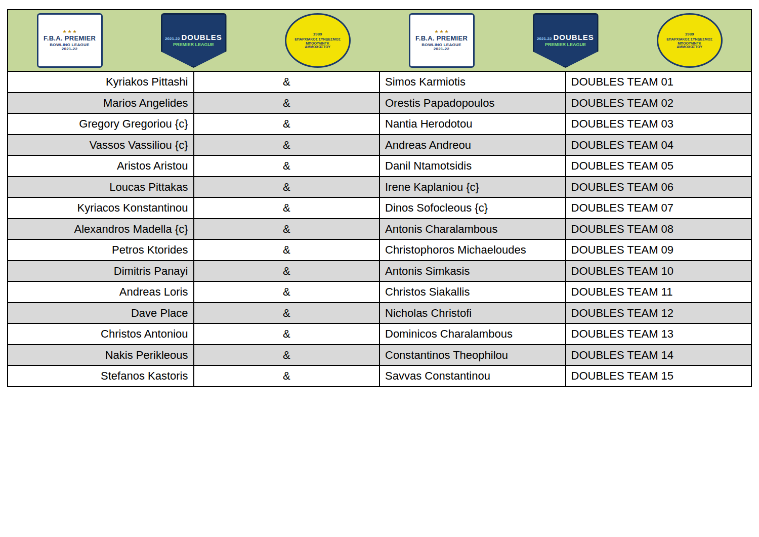| ★ ★ ★ F.B.A. PREMIER BOWLING LEAGUE 2021-22 2021-22 DOUBLES PREMIER LEAGUE 1989 ΕΠΑΡΧΙΑΚΟΣ ΣΥΝΔΕΣΜΟΣ ΜΠΟΟΥΛΙΝΓΚ ΑΜΜΟΧΩΣΤΟΥ ★ ★ ★ F.B.A. PREMIER BOWLING LEAGUE 2021-22 2021-22 DOUBLES PREMIER LEAGUE 1989 ΕΠΑΡΧΙΑΚΟΣ ΣΥΝΔΕΣΜΟΣ ΜΠΟΟΥΛΙΝΓΚ ΑΜΜΟΧΩΣΤΟΥ |
| --- |
| Kyriakos Pittashi | & | Simos Karmiotis | DOUBLES TEAM 01 |
| Marios Angelides | & | Orestis Papadopoulos | DOUBLES TEAM 02 |
| Gregory Gregoriou {c} | & | Nantia Herodotou | DOUBLES TEAM 03 |
| Vassos Vassiliou {c} | & | Andreas Andreou | DOUBLES TEAM 04 |
| Aristos Aristou | & | Danil Ntamotsidis | DOUBLES TEAM 05 |
| Loucas Pittakas | & | Irene Kaplaniou {c} | DOUBLES TEAM 06 |
| Kyriacos Konstantinou | & | Dinos Sofocleous {c} | DOUBLES TEAM 07 |
| Alexandros Madella {c} | & | Antonis Charalambous | DOUBLES TEAM 08 |
| Petros Ktorides | & | Christophoros Michaeloudes | DOUBLES TEAM 09 |
| Dimitris Panayi | & | Antonis Simkasis | DOUBLES TEAM 10 |
| Andreas Loris | & | Christos Siakallis | DOUBLES TEAM 11 |
| Dave Place | & | Nicholas Christofi | DOUBLES TEAM 12 |
| Christos Antoniou | & | Dominicos Charalambous | DOUBLES TEAM 13 |
| Nakis Perikleous | & | Constantinos Theophilou | DOUBLES TEAM 14 |
| Stefanos Kastoris | & | Savvas Constantinou | DOUBLES TEAM 15 |